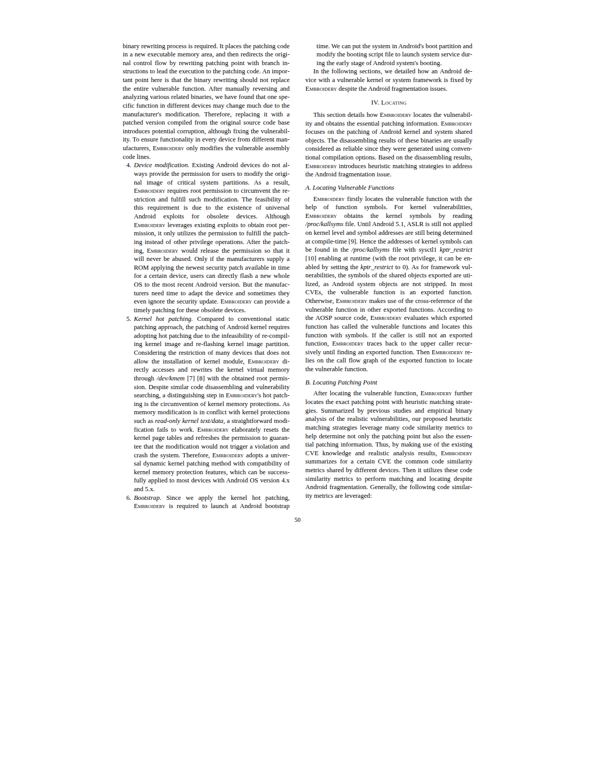binary rewriting process is required. It places the patching code in a new executable memory area, and then redirects the original control flow by rewriting patching point with branch instructions to lead the execution to the patching code. An important point here is that the binary rewriting should not replace the entire vulnerable function. After manually reversing and analyzing various related binaries, we have found that one specific function in different devices may change much due to the manufacturer's modification. Therefore, replacing it with a patched version compiled from the original source code base introduces potential corruption, although fixing the vulnerability. To ensure functionality in every device from different manufacturers, Embroidery only modifies the vulnerable assembly code lines.
Device modification. Existing Android devices do not always provide the permission for users to modify the original image of critical system partitions. As a result, Embroidery requires root permission to circumvent the restriction and fulfill such modification. The feasibility of this requirement is due to the existence of universal Android exploits for obsolete devices. Although Embroidery leverages existing exploits to obtain root permission, it only utilizes the permission to fulfill the patching instead of other privilege operations. After the patching, Embroidery would release the permission so that it will never be abused. Only if the manufacturers supply a ROM applying the newest security patch available in time for a certain device, users can directly flash a new whole OS to the most recent Android version. But the manufacturers need time to adapt the device and sometimes they even ignore the security update. Embroidery can provide a timely patching for these obsolete devices.
Kernel hot patching. Compared to conventional static patching approach, the patching of Android kernel requires adopting hot patching due to the infeasibility of re-compiling kernel image and re-flashing kernel image partition. Considering the restriction of many devices that does not allow the installation of kernel module, Embroidery directly accesses and rewrites the kernel virtual memory through /dev/kmem [7] [8] with the obtained root permission. Despite similar code disassembling and vulnerability searching, a distinguishing step in Embroidery's hot patching is the circumvention of kernel memory protections. As memory modification is in conflict with kernel protections such as read-only kernel text/data, a straightforward modification fails to work. Embroidery elaborately resets the kernel page tables and refreshes the permission to guarantee that the modification would not trigger a violation and crash the system. Therefore, Embroidery adopts a universal dynamic kernel patching method with compatibility of kernel memory protection features, which can be successfully applied to most devices with Android OS version 4.x and 5.x.
Bootstrap. Since we apply the kernel hot patching, Embroidery is required to launch at Android bootstrap time. We can put the system in Android's boot partition and modify the booting script file to launch system service during the early stage of Android system's booting.
In the following sections, we detailed how an Android device with a vulnerable kernel or system framework is fixed by Embroidery despite the Android fragmentation issues.
IV. Locating
This section details how Embroidery locates the vulnerability and obtains the essential patching information. Embroidery focuses on the patching of Android kernel and system shared objects. The disassembling results of these binaries are usually considered as reliable since they were generated using conventional compilation options. Based on the disassembling results, Embroidery introduces heuristic matching strategies to address the Android fragmentation issue.
A. Locating Vulnerable Functions
Embroidery firstly locates the vulnerable function with the help of function symbols. For kernel vulnerabilities, Embroidery obtains the kernel symbols by reading /proc/kallsyms file. Until Android 5.1, ASLR is still not applied on kernel level and symbol addresses are still being determined at compile-time [9]. Hence the addresses of kernel symbols can be found in the /proc/kallsyms file with sysctl1 kptr_restrict [10] enabling at runtime (with the root privilege, it can be enabled by setting the kptr_restrict to 0). As for framework vulnerabilities, the symbols of the shared objects exported are utilized, as Android system objects are not stripped. In most CVEs, the vulnerable function is an exported function. Otherwise, Embroidery makes use of the cross-reference of the vulnerable function in other exported functions. According to the AOSP source code, Embroidery evaluates which exported function has called the vulnerable functions and locates this function with symbols. If the caller is still not an exported function, Embroidery traces back to the upper caller recursively until finding an exported function. Then Embroidery relies on the call flow graph of the exported function to locate the vulnerable function.
B. Locating Patching Point
After locating the vulnerable function, Embroidery further locates the exact patching point with heuristic matching strategies. Summarized by previous studies and empirical binary analysis of the realistic vulnerabilities, our proposed heuristic matching strategies leverage many code similarity metrics to help determine not only the patching point but also the essential patching information. Thus, by making use of the existing CVE knowledge and realistic analysis results, Embroidery summarizes for a certain CVE the common code similarity metrics shared by different devices. Then it utilizes these code similarity metrics to perform matching and locating despite Android fragmentation. Generally, the following code similarity metrics are leveraged:
50